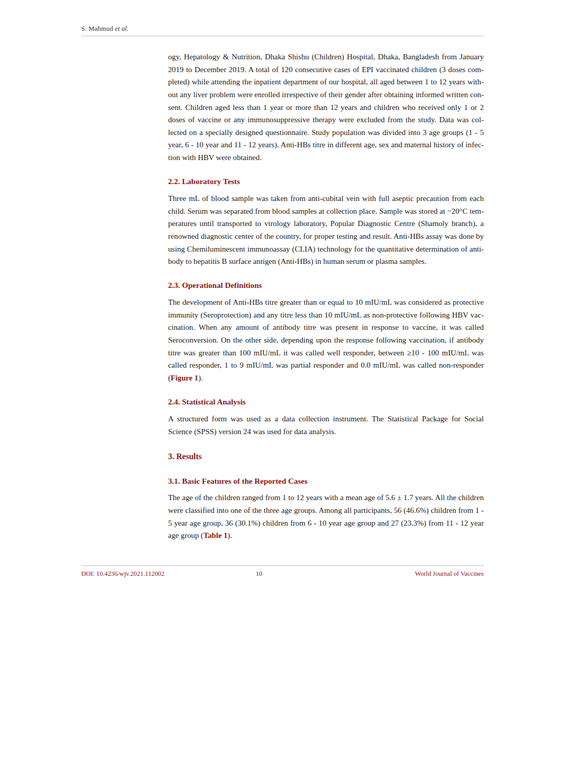S. Mahmud et al.
ogy, Hepatology & Nutrition, Dhaka Shishu (Children) Hospital, Dhaka, Bangladesh from January 2019 to December 2019. A total of 120 consecutive cases of EPI vaccinated children (3 doses completed) while attending the inpatient department of our hospital, all aged between 1 to 12 years without any liver problem were enrolled irrespective of their gender after obtaining informed written consent. Children aged less than 1 year or more than 12 years and children who received only 1 or 2 doses of vaccine or any immunosuppressive therapy were excluded from the study. Data was collected on a specially designed questionnaire. Study population was divided into 3 age groups (1 - 5 year, 6 - 10 year and 11 - 12 years). Anti-HBs titre in different age, sex and maternal history of infection with HBV were obtained.
2.2. Laboratory Tests
Three mL of blood sample was taken from anti-cubital vein with full aseptic precaution from each child. Serum was separated from blood samples at collection place. Sample was stored at −20°C temperatures until transported to virology laboratory, Popular Diagnostic Centre (Shamoly branch), a renowned diagnostic center of the country, for proper testing and result. Anti-HBs assay was done by using Chemiluminescent immunoassay (CLIA) technology for the quantitative determination of antibody to hepatitis B surface antigen (Anti-HBs) in human serum or plasma samples.
2.3. Operational Definitions
The development of Anti-HBs titre greater than or equal to 10 mIU/mL was considered as protective immunity (Seroprotection) and any titre less than 10 mIU/mL as non-protective following HBV vaccination. When any amount of antibody titre was present in response to vaccine, it was called Seroconversion. On the other side, depending upon the response following vaccination, if antibody titre was greater than 100 mIU/mL it was called well responder, between ≥10 - 100 mIU/mL was called responder, 1 to 9 mIU/mL was partial responder and 0.0 mIU/mL was called non-responder (Figure 1).
2.4. Statistical Analysis
A structured form was used as a data collection instrument. The Statistical Package for Social Science (SPSS) version 24 was used for data analysis.
3. Results
3.1. Basic Features of the Reported Cases
The age of the children ranged from 1 to 12 years with a mean age of 5.6 ± 1.7 years. All the children were classified into one of the three age groups. Among all participants, 56 (46.6%) children from 1 - 5 year age group, 36 (30.1%) children from 6 - 10 year age group and 27 (23.3%) from 11 - 12 year age group (Table 1).
DOI: 10.4236/wjv.2021.112002 10 World Journal of Vaccines